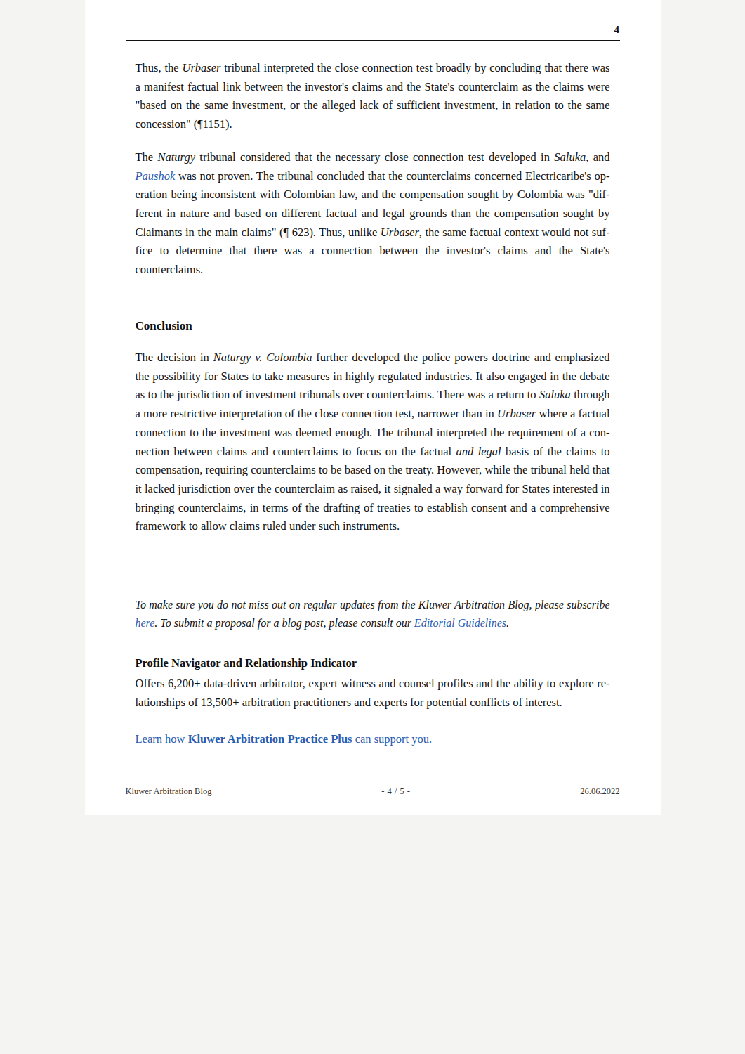4
Thus, the Urbaser tribunal interpreted the close connection test broadly by concluding that there was a manifest factual link between the investor's claims and the State's counterclaim as the claims were "based on the same investment, or the alleged lack of sufficient investment, in relation to the same concession" (¶1151).
The Naturgy tribunal considered that the necessary close connection test developed in Saluka, and Paushok was not proven. The tribunal concluded that the counterclaims concerned Electricaribe's operation being inconsistent with Colombian law, and the compensation sought by Colombia was "different in nature and based on different factual and legal grounds than the compensation sought by Claimants in the main claims" (¶ 623). Thus, unlike Urbaser, the same factual context would not suffice to determine that there was a connection between the investor's claims and the State's counterclaims.
Conclusion
The decision in Naturgy v. Colombia further developed the police powers doctrine and emphasized the possibility for States to take measures in highly regulated industries. It also engaged in the debate as to the jurisdiction of investment tribunals over counterclaims. There was a return to Saluka through a more restrictive interpretation of the close connection test, narrower than in Urbaser where a factual connection to the investment was deemed enough. The tribunal interpreted the requirement of a connection between claims and counterclaims to focus on the factual and legal basis of the claims to compensation, requiring counterclaims to be based on the treaty. However, while the tribunal held that it lacked jurisdiction over the counterclaim as raised, it signaled a way forward for States interested in bringing counterclaims, in terms of the drafting of treaties to establish consent and a comprehensive framework to allow claims ruled under such instruments.
To make sure you do not miss out on regular updates from the Kluwer Arbitration Blog, please subscribe here. To submit a proposal for a blog post, please consult our Editorial Guidelines.
Profile Navigator and Relationship Indicator
Offers 6,200+ data-driven arbitrator, expert witness and counsel profiles and the ability to explore relationships of 13,500+ arbitration practitioners and experts for potential conflicts of interest.
Learn how Kluwer Arbitration Practice Plus can support you.
Kluwer Arbitration Blog - 4 / 5 - 26.06.2022